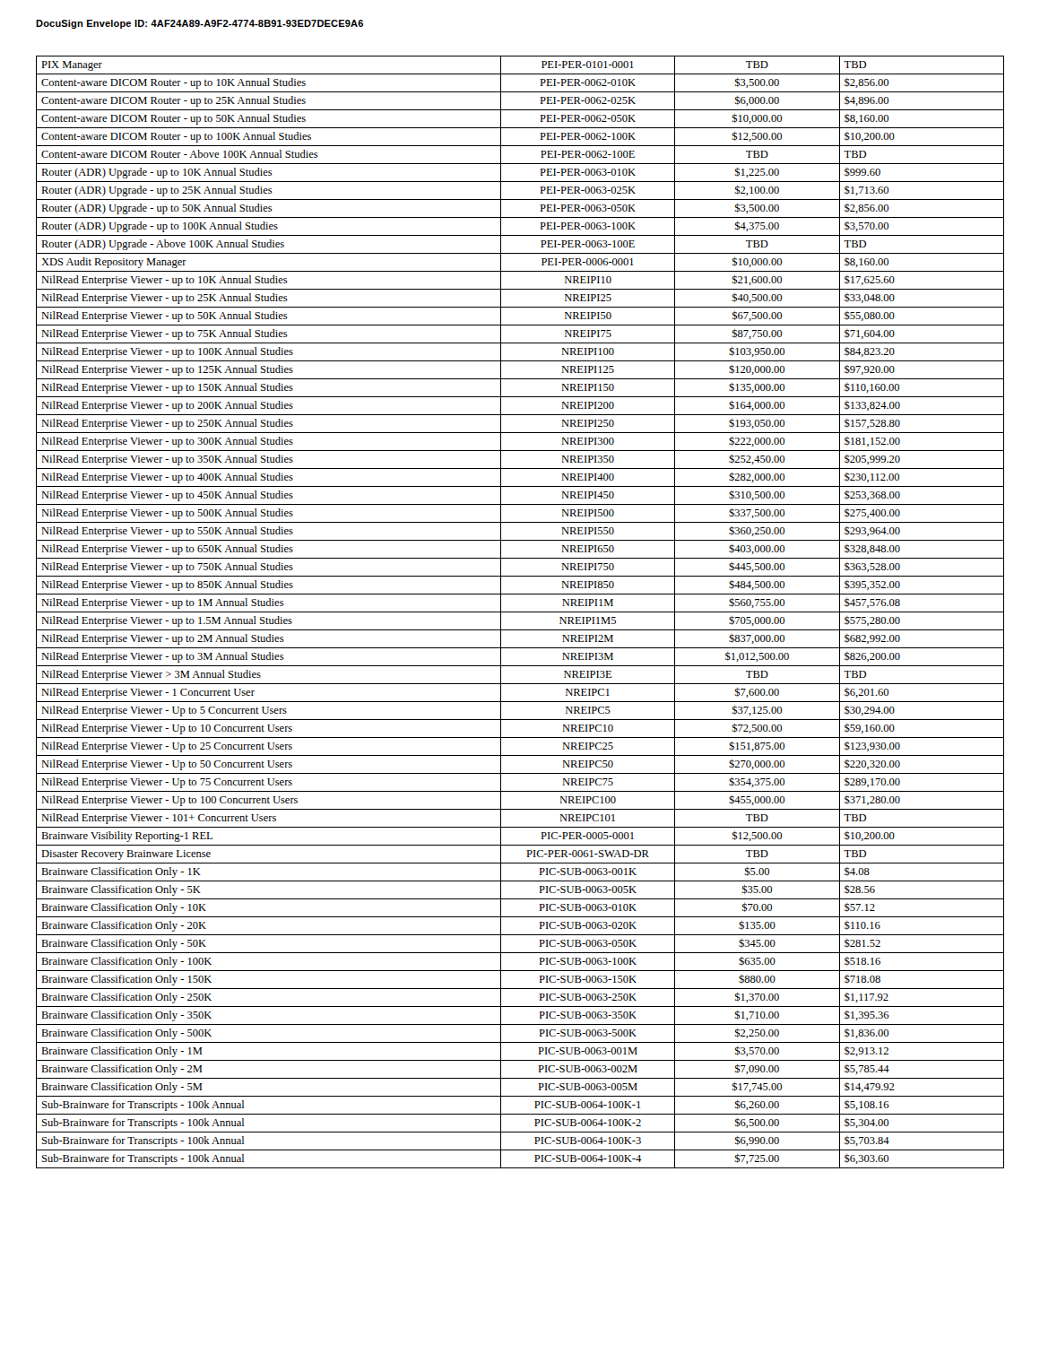DocuSign Envelope ID: 4AF24A89-A9F2-4774-8B91-93ED7DECE9A6
| PIX Manager | PEI-PER-0101-0001 | TBD | TBD |
| Content-aware DICOM Router - up to 10K Annual Studies | PEI-PER-0062-010K | $3,500.00 | $2,856.00 |
| Content-aware DICOM Router - up to 25K Annual Studies | PEI-PER-0062-025K | $6,000.00 | $4,896.00 |
| Content-aware DICOM Router - up to 50K Annual Studies | PEI-PER-0062-050K | $10,000.00 | $8,160.00 |
| Content-aware DICOM Router - up to 100K Annual Studies | PEI-PER-0062-100K | $12,500.00 | $10,200.00 |
| Content-aware DICOM Router - Above 100K Annual Studies | PEI-PER-0062-100E | TBD | TBD |
| Router (ADR) Upgrade - up to 10K Annual Studies | PEI-PER-0063-010K | $1,225.00 | $999.60 |
| Router (ADR) Upgrade - up to 25K Annual Studies | PEI-PER-0063-025K | $2,100.00 | $1,713.60 |
| Router (ADR) Upgrade - up to 50K Annual Studies | PEI-PER-0063-050K | $3,500.00 | $2,856.00 |
| Router (ADR) Upgrade - up to 100K Annual Studies | PEI-PER-0063-100K | $4,375.00 | $3,570.00 |
| Router (ADR) Upgrade - Above 100K Annual Studies | PEI-PER-0063-100E | TBD | TBD |
| XDS Audit Repository Manager | PEI-PER-0006-0001 | $10,000.00 | $8,160.00 |
| NilRead Enterprise Viewer - up to 10K Annual Studies | NREIPI10 | $21,600.00 | $17,625.60 |
| NilRead Enterprise Viewer - up to 25K Annual Studies | NREIPI25 | $40,500.00 | $33,048.00 |
| NilRead Enterprise Viewer - up to 50K Annual Studies | NREIPI50 | $67,500.00 | $55,080.00 |
| NilRead Enterprise Viewer - up to 75K Annual Studies | NREIPI75 | $87,750.00 | $71,604.00 |
| NilRead Enterprise Viewer - up to 100K Annual Studies | NREIPI100 | $103,950.00 | $84,823.20 |
| NilRead Enterprise Viewer - up to 125K Annual Studies | NREIPI125 | $120,000.00 | $97,920.00 |
| NilRead Enterprise Viewer - up to 150K Annual Studies | NREIPI150 | $135,000.00 | $110,160.00 |
| NilRead Enterprise Viewer - up to 200K Annual Studies | NREIPI200 | $164,000.00 | $133,824.00 |
| NilRead Enterprise Viewer - up to 250K Annual Studies | NREIPI250 | $193,050.00 | $157,528.80 |
| NilRead Enterprise Viewer - up to 300K Annual Studies | NREIPI300 | $222,000.00 | $181,152.00 |
| NilRead Enterprise Viewer - up to 350K Annual Studies | NREIPI350 | $252,450.00 | $205,999.20 |
| NilRead Enterprise Viewer - up to 400K Annual Studies | NREIPI400 | $282,000.00 | $230,112.00 |
| NilRead Enterprise Viewer - up to 450K Annual Studies | NREIPI450 | $310,500.00 | $253,368.00 |
| NilRead Enterprise Viewer - up to 500K Annual Studies | NREIPI500 | $337,500.00 | $275,400.00 |
| NilRead Enterprise Viewer - up to 550K Annual Studies | NREIPI550 | $360,250.00 | $293,964.00 |
| NilRead Enterprise Viewer - up to 650K Annual Studies | NREIPI650 | $403,000.00 | $328,848.00 |
| NilRead Enterprise Viewer - up to 750K Annual Studies | NREIPI750 | $445,500.00 | $363,528.00 |
| NilRead Enterprise Viewer - up to 850K Annual Studies | NREIPI850 | $484,500.00 | $395,352.00 |
| NilRead Enterprise Viewer - up to 1M Annual Studies | NREIPI1M | $560,755.00 | $457,576.08 |
| NilRead Enterprise Viewer - up to 1.5M Annual Studies | NREIPI1M5 | $705,000.00 | $575,280.00 |
| NilRead Enterprise Viewer - up to 2M Annual Studies | NREIPI2M | $837,000.00 | $682,992.00 |
| NilRead Enterprise Viewer - up to 3M Annual Studies | NREIPI3M | $1,012,500.00 | $826,200.00 |
| NilRead Enterprise Viewer > 3M Annual Studies | NREIPI3E | TBD | TBD |
| NilRead Enterprise Viewer - 1 Concurrent User | NREIPC1 | $7,600.00 | $6,201.60 |
| NilRead Enterprise Viewer - Up to 5 Concurrent Users | NREIPC5 | $37,125.00 | $30,294.00 |
| NilRead Enterprise Viewer - Up to 10 Concurrent Users | NREIPC10 | $72,500.00 | $59,160.00 |
| NilRead Enterprise Viewer - Up to 25 Concurrent Users | NREIPC25 | $151,875.00 | $123,930.00 |
| NilRead Enterprise Viewer - Up to 50 Concurrent Users | NREIPC50 | $270,000.00 | $220,320.00 |
| NilRead Enterprise Viewer - Up to 75 Concurrent Users | NREIPC75 | $354,375.00 | $289,170.00 |
| NilRead Enterprise Viewer - Up to 100 Concurrent Users | NREIPC100 | $455,000.00 | $371,280.00 |
| NilRead Enterprise Viewer - 101+ Concurrent Users | NREIPC101 | TBD | TBD |
| Brainware Visibility Reporting-1 REL | PIC-PER-0005-0001 | $12,500.00 | $10,200.00 |
| Disaster Recovery Brainware License | PIC-PER-0061-SWAD-DR | TBD | TBD |
| Brainware Classification Only - 1K | PIC-SUB-0063-001K | $5.00 | $4.08 |
| Brainware Classification Only - 5K | PIC-SUB-0063-005K | $35.00 | $28.56 |
| Brainware Classification Only - 10K | PIC-SUB-0063-010K | $70.00 | $57.12 |
| Brainware Classification Only - 20K | PIC-SUB-0063-020K | $135.00 | $110.16 |
| Brainware Classification Only - 50K | PIC-SUB-0063-050K | $345.00 | $281.52 |
| Brainware Classification Only - 100K | PIC-SUB-0063-100K | $635.00 | $518.16 |
| Brainware Classification Only - 150K | PIC-SUB-0063-150K | $880.00 | $718.08 |
| Brainware Classification Only - 250K | PIC-SUB-0063-250K | $1,370.00 | $1,117.92 |
| Brainware Classification Only - 350K | PIC-SUB-0063-350K | $1,710.00 | $1,395.36 |
| Brainware Classification Only - 500K | PIC-SUB-0063-500K | $2,250.00 | $1,836.00 |
| Brainware Classification Only - 1M | PIC-SUB-0063-001M | $3,570.00 | $2,913.12 |
| Brainware Classification Only - 2M | PIC-SUB-0063-002M | $7,090.00 | $5,785.44 |
| Brainware Classification Only - 5M | PIC-SUB-0063-005M | $17,745.00 | $14,479.92 |
| Sub-Brainware for Transcripts - 100k Annual | PIC-SUB-0064-100K-1 | $6,260.00 | $5,108.16 |
| Sub-Brainware for Transcripts - 100k Annual | PIC-SUB-0064-100K-2 | $6,500.00 | $5,304.00 |
| Sub-Brainware for Transcripts - 100k Annual | PIC-SUB-0064-100K-3 | $6,990.00 | $5,703.84 |
| Sub-Brainware for Transcripts - 100k Annual | PIC-SUB-0064-100K-4 | $7,725.00 | $6,303.60 |